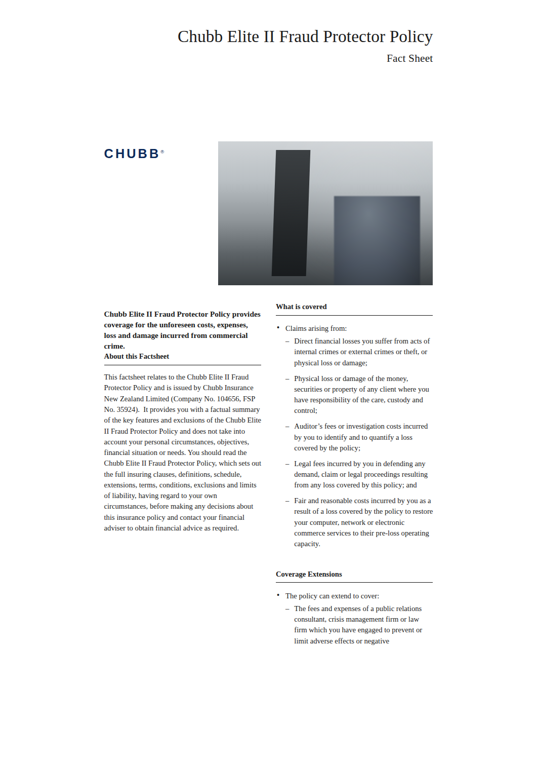Chubb Elite II Fraud Protector Policy
Fact Sheet
CHUBB®
Chubb Elite II Fraud Protector Policy provides coverage for the unforeseen costs, expenses, loss and damage incurred from commercial crime.
About this Factsheet
This factsheet relates to the Chubb Elite II Fraud Protector Policy and is issued by Chubb Insurance New Zealand Limited (Company No. 104656, FSP No. 35924). It provides you with a factual summary of the key features and exclusions of the Chubb Elite II Fraud Protector Policy and does not take into account your personal circumstances, objectives, financial situation or needs. You should read the Chubb Elite II Fraud Protector Policy, which sets out the full insuring clauses, definitions, schedule, extensions, terms, conditions, exclusions and limits of liability, having regard to your own circumstances, before making any decisions about this insurance policy and contact your financial adviser to obtain financial advice as required.
What is covered
Claims arising from:
Direct financial losses you suffer from acts of internal crimes or external crimes or theft, or physical loss or damage;
Physical loss or damage of the money, securities or property of any client where you have responsibility of the care, custody and control;
Auditor’s fees or investigation costs incurred by you to identify and to quantify a loss covered by the policy;
Legal fees incurred by you in defending any demand, claim or legal proceedings resulting from any loss covered by this policy; and
Fair and reasonable costs incurred by you as a result of a loss covered by the policy to restore your computer, network or electronic commerce services to their pre-loss operating capacity.
Coverage Extensions
The policy can extend to cover:
The fees and expenses of a public relations consultant, crisis management firm or law firm which you have engaged to prevent or limit adverse effects or negative